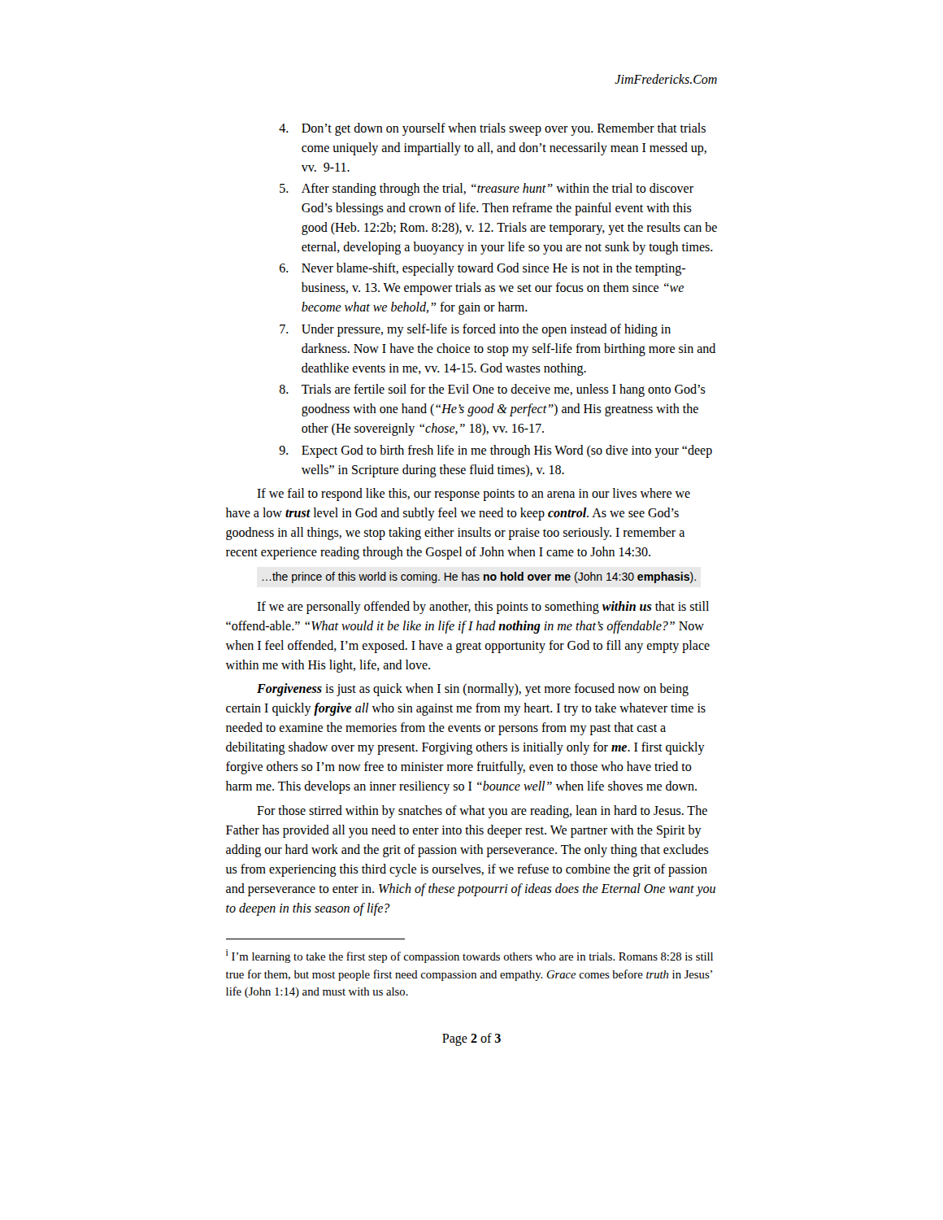JimFredericks.Com
Don’t get down on yourself when trials sweep over you. Remember that trials come uniquely and impartially to all, and don’t necessarily mean I messed up, vv. 9-11.
After standing through the trial, “treasure hunt” within the trial to discover God’s blessings and crown of life. Then reframe the painful event with this good (Heb. 12:2b; Rom. 8:28), v. 12. Trials are temporary, yet the results can be eternal, developing a buoyancy in your life so you are not sunk by tough times.
Never blame-shift, especially toward God since He is not in the tempting-business, v. 13. We empower trials as we set our focus on them since “we become what we behold,” for gain or harm.
Under pressure, my self-life is forced into the open instead of hiding in darkness. Now I have the choice to stop my self-life from birthing more sin and deathlike events in me, vv. 14-15. God wastes nothing.
Trials are fertile soil for the Evil One to deceive me, unless I hang onto God’s goodness with one hand (“He’s good & perfect”) and His greatness with the other (He sovereignly “chose,” 18), vv. 16-17.
Expect God to birth fresh life in me through His Word (so dive into your “deep wells” in Scripture during these fluid times), v. 18.
If we fail to respond like this, our response points to an arena in our lives where we have a low trust level in God and subtly feel we need to keep control. As we see God’s goodness in all things, we stop taking either insults or praise too seriously. I remember a recent experience reading through the Gospel of John when I came to John 14:30.
…the prince of this world is coming. He has no hold over me (John 14:30 emphasis).
If we are personally offended by another, this points to something within us that is still “offend-able.” “What would it be like in life if I had nothing in me that’s offendable?” Now when I feel offended, I’m exposed. I have a great opportunity for God to fill any empty place within me with His light, life, and love.
Forgiveness is just as quick when I sin (normally), yet more focused now on being certain I quickly forgive all who sin against me from my heart. I try to take whatever time is needed to examine the memories from the events or persons from my past that cast a debilitating shadow over my present. Forgiving others is initially only for me. I first quickly forgive others so I’m now free to minister more fruitfully, even to those who have tried to harm me. This develops an inner resiliency so I “bounce well” when life shoves me down.
For those stirred within by snatches of what you are reading, lean in hard to Jesus. The Father has provided all you need to enter into this deeper rest. We partner with the Spirit by adding our hard work and the grit of passion with perseverance. The only thing that excludes us from experiencing this third cycle is ourselves, if we refuse to combine the grit of passion and perseverance to enter in. Which of these potpourri of ideas does the Eternal One want you to deepen in this season of life?
i I’m learning to take the first step of compassion towards others who are in trials. Romans 8:28 is still true for them, but most people first need compassion and empathy. Grace comes before truth in Jesus’ life (John 1:14) and must with us also.
Page 2 of 3